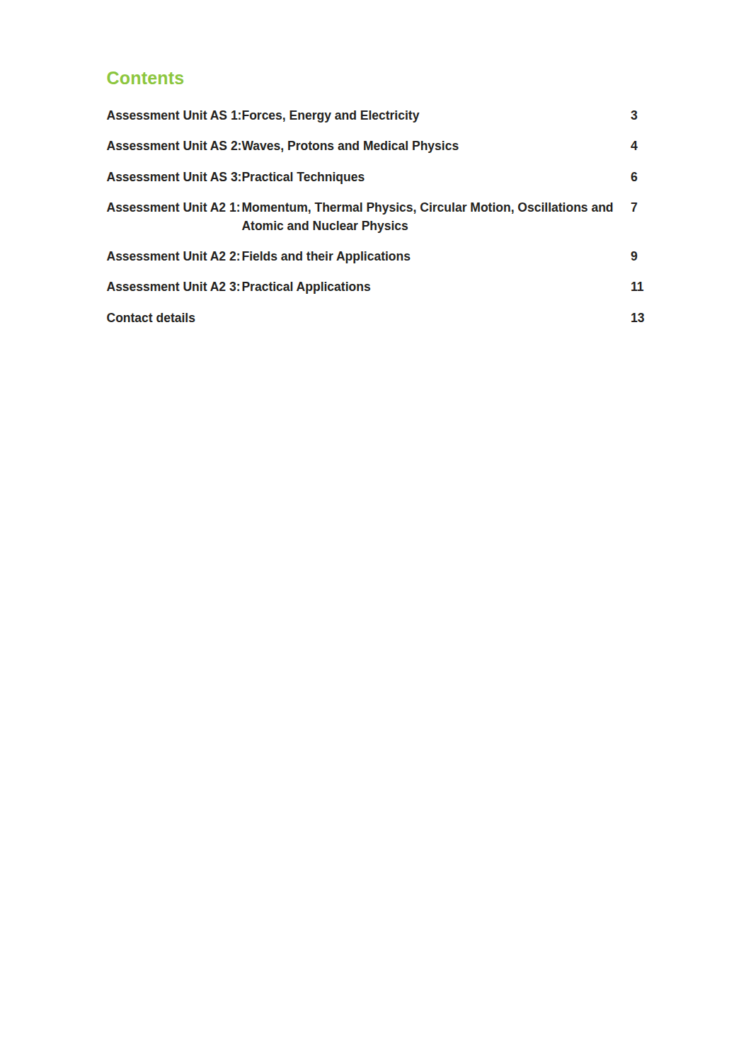Contents
| Assessment Unit AS 1: | Forces, Energy and Electricity | 3 |
| Assessment Unit AS 2: | Waves, Protons and Medical Physics | 4 |
| Assessment Unit AS 3: | Practical Techniques | 6 |
| Assessment Unit A2 1: | Momentum, Thermal Physics, Circular Motion, Oscillations and Atomic and Nuclear Physics | 7 |
| Assessment Unit A2 2: | Fields and their Applications | 9 |
| Assessment Unit A2 3: | Practical Applications | 11 |
| Contact details | | 13 |